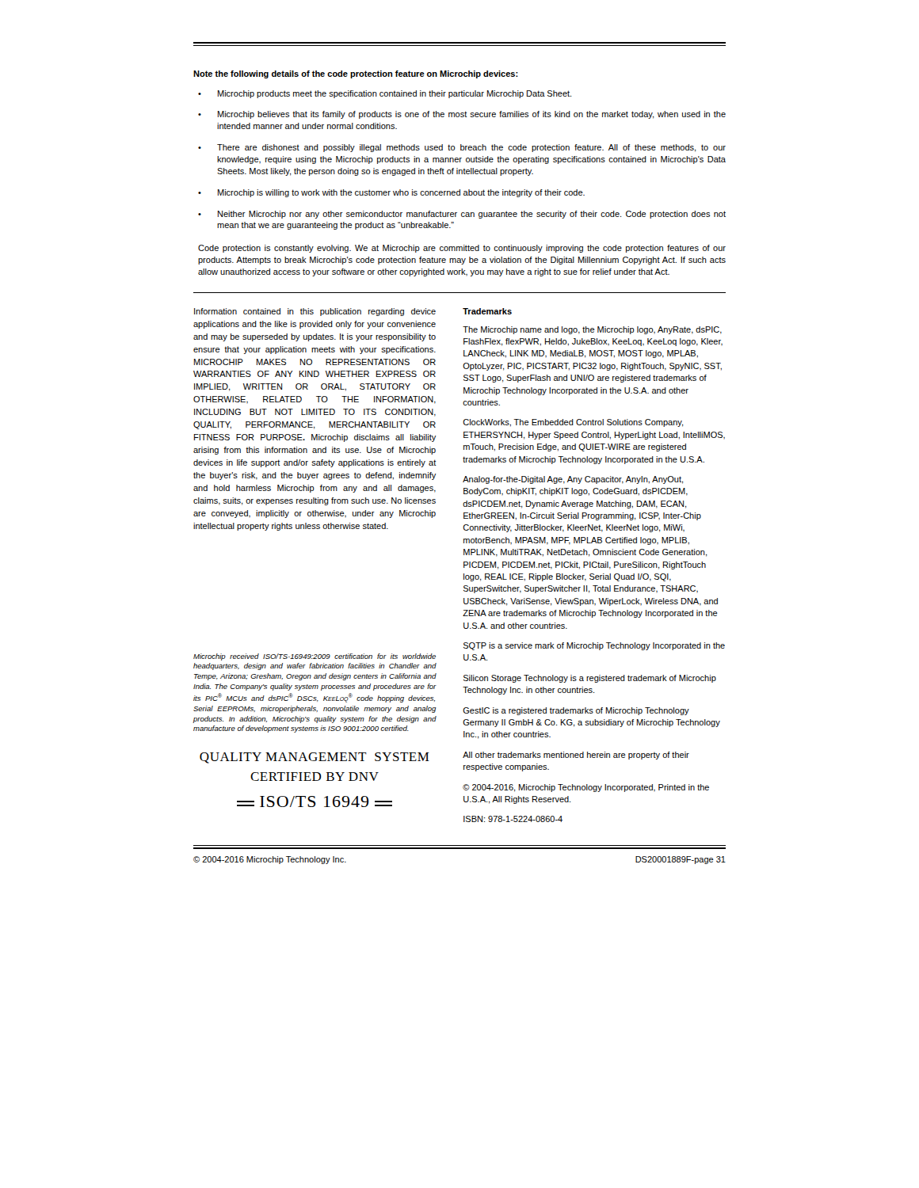Note the following details of the code protection feature on Microchip devices:
Microchip products meet the specification contained in their particular Microchip Data Sheet.
Microchip believes that its family of products is one of the most secure families of its kind on the market today, when used in the intended manner and under normal conditions.
There are dishonest and possibly illegal methods used to breach the code protection feature. All of these methods, to our knowledge, require using the Microchip products in a manner outside the operating specifications contained in Microchip's Data Sheets. Most likely, the person doing so is engaged in theft of intellectual property.
Microchip is willing to work with the customer who is concerned about the integrity of their code.
Neither Microchip nor any other semiconductor manufacturer can guarantee the security of their code. Code protection does not mean that we are guaranteeing the product as “unbreakable.”
Code protection is constantly evolving. We at Microchip are committed to continuously improving the code protection features of our products. Attempts to break Microchip's code protection feature may be a violation of the Digital Millennium Copyright Act. If such acts allow unauthorized access to your software or other copyrighted work, you may have a right to sue for relief under that Act.
Information contained in this publication regarding device applications and the like is provided only for your convenience and may be superseded by updates. It is your responsibility to ensure that your application meets with your specifications. MICROCHIP MAKES NO REPRESENTATIONS OR WARRANTIES OF ANY KIND WHETHER EXPRESS OR IMPLIED, WRITTEN OR ORAL, STATUTORY OR OTHERWISE, RELATED TO THE INFORMATION, INCLUDING BUT NOT LIMITED TO ITS CONDITION, QUALITY, PERFORMANCE, MERCHANTABILITY OR FITNESS FOR PURPOSE. Microchip disclaims all liability arising from this information and its use. Use of Microchip devices in life support and/or safety applications is entirely at the buyer's risk, and the buyer agrees to defend, indemnify and hold harmless Microchip from any and all damages, claims, suits, or expenses resulting from such use. No licenses are conveyed, implicitly or otherwise, under any Microchip intellectual property rights unless otherwise stated.
Microchip received ISO/TS-16949:2009 certification for its worldwide headquarters, design and wafer fabrication facilities in Chandler and Tempe, Arizona; Gresham, Oregon and design centers in California and India. The Company's quality system processes and procedures are for its PIC® MCUs and dsPIC® DSCs, KeeLoq® code hopping devices, Serial EEPROMs, microperipherals, nonvolatile memory and analog products. In addition, Microchip's quality system for the design and manufacture of development systems is ISO 9001:2000 certified.
QUALITY MANAGEMENT SYSTEM
CERTIFIED BY DNV
ISO/TS 16949
Trademarks
The Microchip name and logo, the Microchip logo, AnyRate, dsPIC, FlashFlex, flexPWR, Heldo, JukeBlox, KeeLoq, KeeLoq logo, Kleer, LANCheck, LINK MD, MediaLB, MOST, MOST logo, MPLAB, OptoLyzer, PIC, PICSTART, PIC32 logo, RightTouch, SpyNIC, SST, SST Logo, SuperFlash and UNI/O are registered trademarks of Microchip Technology Incorporated in the U.S.A. and other countries.
ClockWorks, The Embedded Control Solutions Company, ETHERSYNCH, Hyper Speed Control, HyperLight Load, IntelliMOS, mTouch, Precision Edge, and QUIET-WIRE are registered trademarks of Microchip Technology Incorporated in the U.S.A.
Analog-for-the-Digital Age, Any Capacitor, AnyIn, AnyOut, BodyCom, chipKIT, chipKIT logo, CodeGuard, dsPICDEM, dsPICDEM.net, Dynamic Average Matching, DAM, ECAN, EtherGREEN, In-Circuit Serial Programming, ICSP, Inter-Chip Connectivity, JitterBlocker, KleerNet, KleerNet logo, MiWi, motorBench, MPASM, MPF, MPLAB Certified logo, MPLIB, MPLINK, MultiTRAK, NetDetach, Omniscient Code Generation, PICDEM, PICDEM.net, PICkit, PICtail, PureSilicon, RightTouch logo, REAL ICE, Ripple Blocker, Serial Quad I/O, SQI, SuperSwitcher, SuperSwitcher II, Total Endurance, TSHARC, USBCheck, VariSense, ViewSpan, WiperLock, Wireless DNA, and ZENA are trademarks of Microchip Technology Incorporated in the U.S.A. and other countries.
SQTP is a service mark of Microchip Technology Incorporated in the U.S.A.
Silicon Storage Technology is a registered trademark of Microchip Technology Inc. in other countries.
GestIC is a registered trademarks of Microchip Technology Germany II GmbH & Co. KG, a subsidiary of Microchip Technology Inc., in other countries.
All other trademarks mentioned herein are property of their respective companies.
© 2004-2016, Microchip Technology Incorporated, Printed in the U.S.A., All Rights Reserved.
ISBN: 978-1-5224-0860-4
© 2004-2016 Microchip Technology Inc.
DS20001889F-page 31